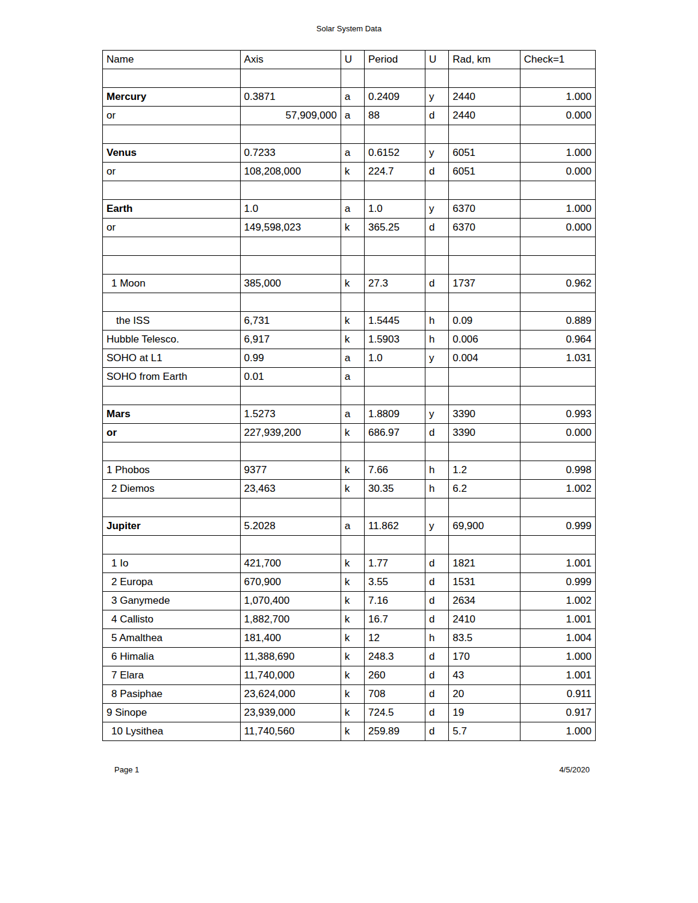Solar System Data
| Name | Axis | U | Period | U | Rad, km | Check=1 |
| --- | --- | --- | --- | --- | --- | --- |
| Mercury | 0.3871 | a | 0.2409 | y | 2440 | 1.000 |
| or | 57,909,000 | a | 88 | d | 2440 | 0.000 |
| Venus | 0.7233 | a | 0.6152 | y | 6051 | 1.000 |
| or | 108,208,000 | k | 224.7 | d | 6051 | 0.000 |
| Earth | 1.0 | a | 1.0 | y | 6370 | 1.000 |
| or | 149,598,023 | k | 365.25 | d | 6370 | 0.000 |
| 1 Moon | 385,000 | k | 27.3 | d | 1737 | 0.962 |
| the ISS | 6,731 | k | 1.5445 | h | 0.09 | 0.889 |
| Hubble Telesco. | 6,917 | k | 1.5903 | h | 0.006 | 0.964 |
| SOHO at L1 | 0.99 | a | 1.0 | y | 0.004 | 1.031 |
| SOHO from Earth | 0.01 | a | | | | |
| Mars | 1.5273 | a | 1.8809 | y | 3390 | 0.993 |
| or | 227,939,200 | k | 686.97 | d | 3390 | 0.000 |
| 1 Phobos | 9377 | k | 7.66 | h | 1.2 | 0.998 |
| 2 Diemos | 23,463 | k | 30.35 | h | 6.2 | 1.002 |
| Jupiter | 5.2028 | a | 11.862 | y | 69,900 | 0.999 |
| 1 Io | 421,700 | k | 1.77 | d | 1821 | 1.001 |
| 2 Europa | 670,900 | k | 3.55 | d | 1531 | 0.999 |
| 3 Ganymede | 1,070,400 | k | 7.16 | d | 2634 | 1.002 |
| 4 Callisto | 1,882,700 | k | 16.7 | d | 2410 | 1.001 |
| 5 Amalthea | 181,400 | k | 12 | h | 83.5 | 1.004 |
| 6 Himalia | 11,388,690 | k | 248.3 | d | 170 | 1.000 |
| 7 Elara | 11,740,000 | k | 260 | d | 43 | 1.001 |
| 8 Pasiphae | 23,624,000 | k | 708 | d | 20 | 0.911 |
| 9 Sinope | 23,939,000 | k | 724.5 | d | 19 | 0.917 |
| 10 Lysithea | 11,740,560 | k | 259.89 | d | 5.7 | 1.000 |
Page 1 4/5/2020